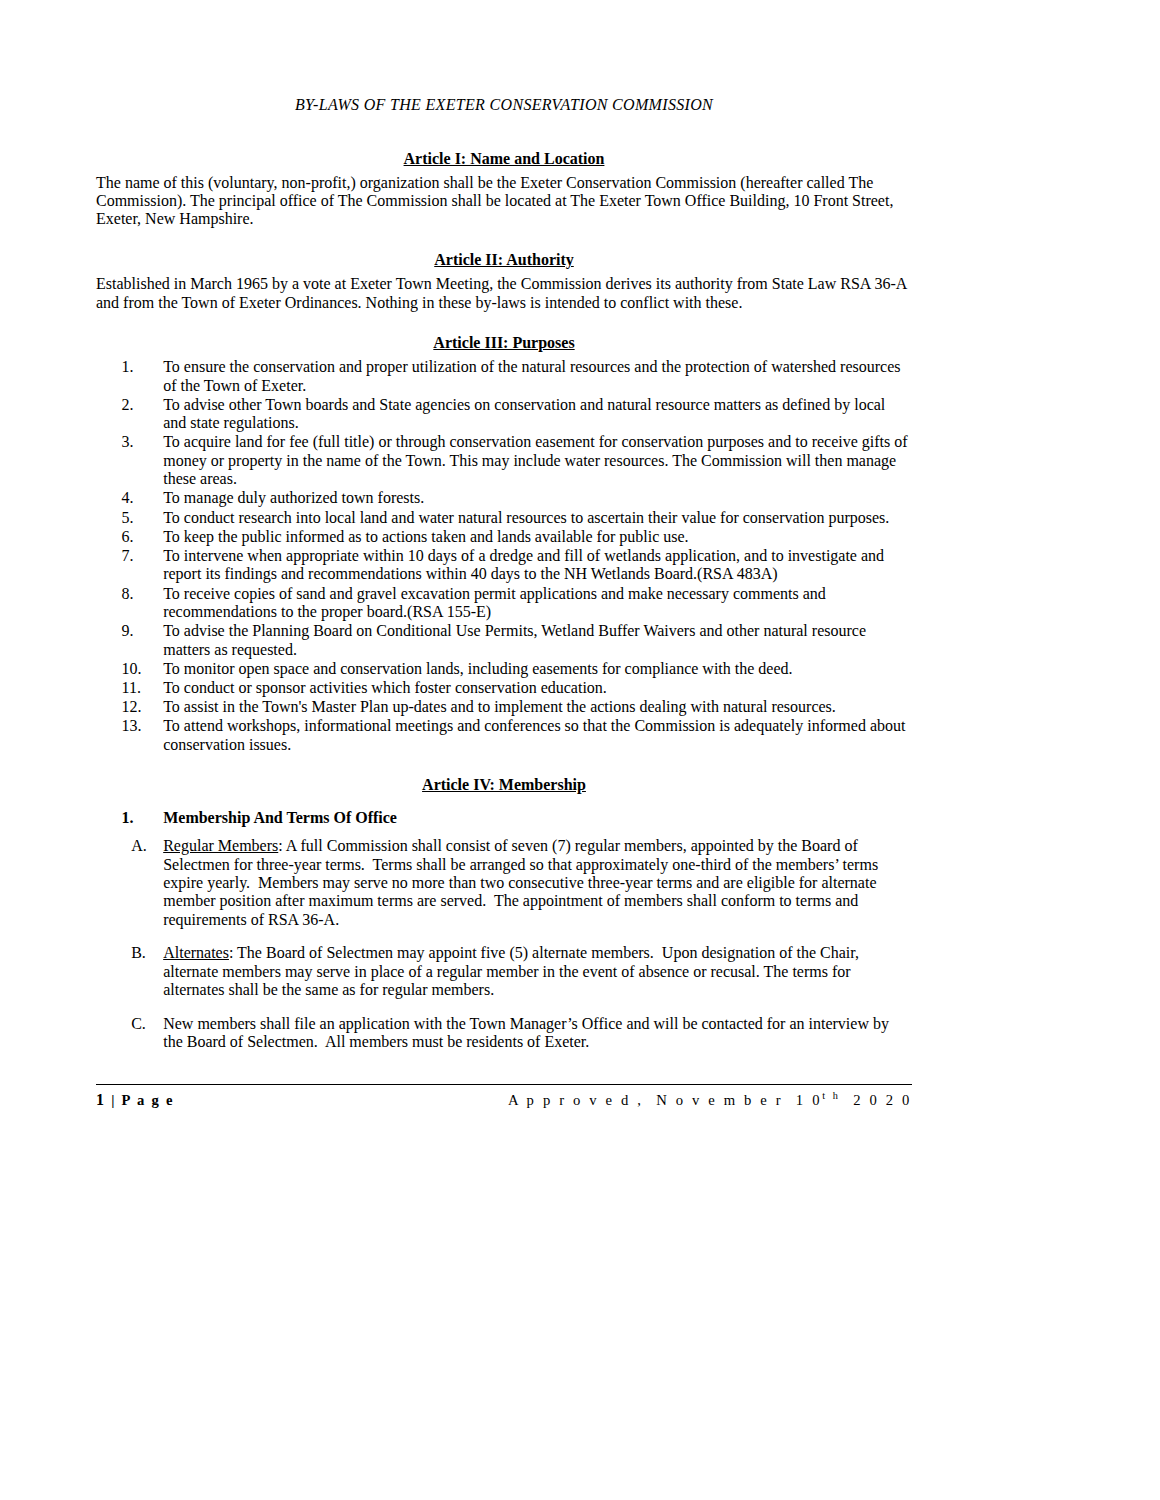BY-LAWS OF THE EXETER CONSERVATION COMMISSION
Article I: Name and Location
The name of this (voluntary, non-profit,) organization shall be the Exeter Conservation Commission (hereafter called The Commission). The principal office of The Commission shall be located at The Exeter Town Office Building, 10 Front Street, Exeter, New Hampshire.
Article II: Authority
Established in March 1965 by a vote at Exeter Town Meeting, the Commission derives its authority from State Law RSA 36-A and from the Town of Exeter Ordinances. Nothing in these by-laws is intended to conflict with these.
Article III: Purposes
1. To ensure the conservation and proper utilization of the natural resources and the protection of watershed resources of the Town of Exeter.
2. To advise other Town boards and State agencies on conservation and natural resource matters as defined by local and state regulations.
3. To acquire land for fee (full title) or through conservation easement for conservation purposes and to receive gifts of money or property in the name of the Town. This may include water resources. The Commission will then manage these areas.
4. To manage duly authorized town forests.
5. To conduct research into local land and water natural resources to ascertain their value for conservation purposes.
6. To keep the public informed as to actions taken and lands available for public use.
7. To intervene when appropriate within 10 days of a dredge and fill of wetlands application, and to investigate and report its findings and recommendations within 40 days to the NH Wetlands Board.(RSA 483A)
8. To receive copies of sand and gravel excavation permit applications and make necessary comments and recommendations to the proper board.(RSA 155-E)
9. To advise the Planning Board on Conditional Use Permits, Wetland Buffer Waivers and other natural resource matters as requested.
10. To monitor open space and conservation lands, including easements for compliance with the deed.
11. To conduct or sponsor activities which foster conservation education.
12. To assist in the Town's Master Plan up-dates and to implement the actions dealing with natural resources.
13. To attend workshops, informational meetings and conferences so that the Commission is adequately informed about conservation issues.
Article IV: Membership
1. Membership And Terms Of Office
A. Regular Members: A full Commission shall consist of seven (7) regular members, appointed by the Board of Selectmen for three-year terms. Terms shall be arranged so that approximately one-third of the members’ terms expire yearly. Members may serve no more than two consecutive three-year terms and are eligible for alternate member position after maximum terms are served. The appointment of members shall conform to terms and requirements of RSA 36-A.
B. Alternates: The Board of Selectmen may appoint five (5) alternate members. Upon designation of the Chair, alternate members may serve in place of a regular member in the event of absence or recusal. The terms for alternates shall be the same as for regular members.
C. New members shall file an application with the Town Manager’s Office and will be contacted for an interview by the Board of Selectmen. All members must be residents of Exeter.
1 | P a g e
A p p r o v e d , N o v e m b e r 1 0t h 2 0 2 0